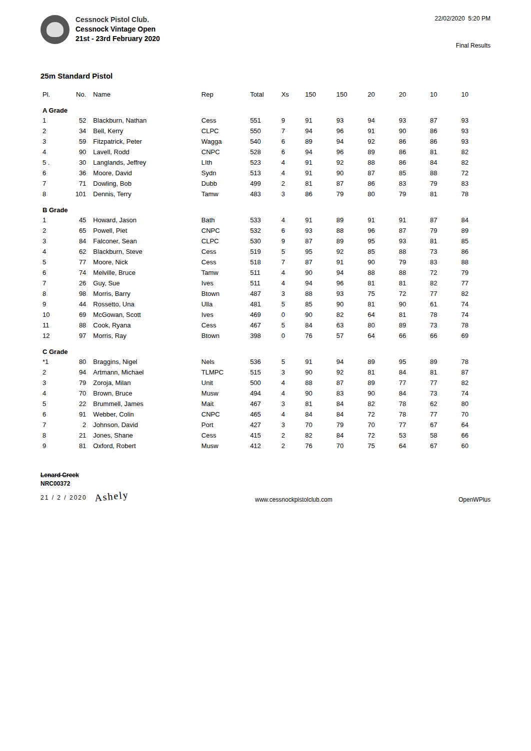Cessnock Pistol Club.
Cessnock Vintage Open
21st - 23rd February 2020
22/02/2020 5:20 PM
Final Results
25m Standard Pistol
| Pl. | No. | Name | Rep | Total | Xs | 150 | 150 | 20 | 20 | 10 | 10 |
| --- | --- | --- | --- | --- | --- | --- | --- | --- | --- | --- | --- |
| A Grade |
| 1 | 52 | Blackburn, Nathan | Cess | 551 | 9 | 91 | 93 | 94 | 93 | 87 | 93 |
| 2 | 34 | Bell, Kerry | CLPC | 550 | 7 | 94 | 96 | 91 | 90 | 86 | 93 |
| 3 | 59 | Fitzpatrick, Peter | Wagga | 540 | 6 | 89 | 94 | 92 | 86 | 86 | 93 |
| 4 | 90 | Lavell, Rodd | CNPC | 528 | 6 | 94 | 96 | 89 | 86 | 81 | 82 |
| 5 . | 30 | Langlands, Jeffrey | LIth | 523 | 4 | 91 | 92 | 88 | 86 | 84 | 82 |
| 6 | 36 | Moore, David | Sydn | 513 | 4 | 91 | 90 | 87 | 85 | 88 | 72 |
| 7 | 71 | Dowling, Bob | Dubb | 499 | 2 | 81 | 87 | 86 | 83 | 79 | 83 |
| 8 | 101 | Dennis, Terry | Tamw | 483 | 3 | 86 | 79 | 80 | 79 | 81 | 78 |
| B Grade |
| 1 | 45 | Howard, Jason | Bath | 533 | 4 | 91 | 89 | 91 | 91 | 87 | 84 |
| 2 | 65 | Powell, Piet | CNPC | 532 | 6 | 93 | 88 | 96 | 87 | 79 | 89 |
| 3 | 84 | Falconer, Sean | CLPC | 530 | 9 | 87 | 89 | 95 | 93 | 81 | 85 |
| 4 | 62 | Blackburn, Steve | Cess | 519 | 5 | 95 | 92 | 85 | 88 | 73 | 86 |
| 5 | 77 | Moore, Nick | Cess | 518 | 7 | 87 | 91 | 90 | 79 | 83 | 88 |
| 6 | 74 | Melville, Bruce | Tamw | 511 | 4 | 90 | 94 | 88 | 88 | 72 | 79 |
| 7 | 26 | Guy, Sue | Ives | 511 | 4 | 94 | 96 | 81 | 81 | 82 | 77 |
| 8 | 98 | Morris, Barry | Btown | 487 | 3 | 88 | 93 | 75 | 72 | 77 | 82 |
| 9 | 44 | Rossetto, Una | Ulla | 481 | 5 | 85 | 90 | 81 | 90 | 61 | 74 |
| 10 | 69 | McGowan, Scott | Ives | 469 | 0 | 90 | 82 | 64 | 81 | 78 | 74 |
| 11 | 88 | Cook, Ryana | Cess | 467 | 5 | 84 | 63 | 80 | 89 | 73 | 78 |
| 12 | 97 | Morris, Ray | Btown | 398 | 0 | 76 | 57 | 64 | 66 | 66 | 69 |
| C Grade |
| *1 | 80 | Braggins, Nigel | Nels | 536 | 5 | 91 | 94 | 89 | 95 | 89 | 78 |
| 2 | 94 | Artmann, Michael | TLMPC | 515 | 3 | 90 | 92 | 81 | 84 | 81 | 87 |
| 3 | 79 | Zoroja, Milan | Unit | 500 | 4 | 88 | 87 | 89 | 77 | 77 | 82 |
| 4 | 70 | Brown, Bruce | Musw | 494 | 4 | 90 | 83 | 90 | 84 | 73 | 74 |
| 5 | 22 | Brummell, James | Mait | 467 | 3 | 81 | 84 | 82 | 78 | 62 | 80 |
| 6 | 91 | Webber, Colin | CNPC | 465 | 4 | 84 | 84 | 72 | 78 | 77 | 70 |
| 7 | 2 | Johnson, David | Port | 427 | 3 | 70 | 79 | 70 | 77 | 67 | 64 |
| 8 | 21 | Jones, Shane | Cess | 415 | 2 | 82 | 84 | 72 | 53 | 58 | 66 |
| 9 | 81 | Oxford, Robert | Musw | 412 | 2 | 76 | 70 | 75 | 64 | 67 | 60 |
Lenard Creek
NRC00372
21 / 2 / 2020 Ashely
www.cessnockpistolclub.com
OpenWPlus